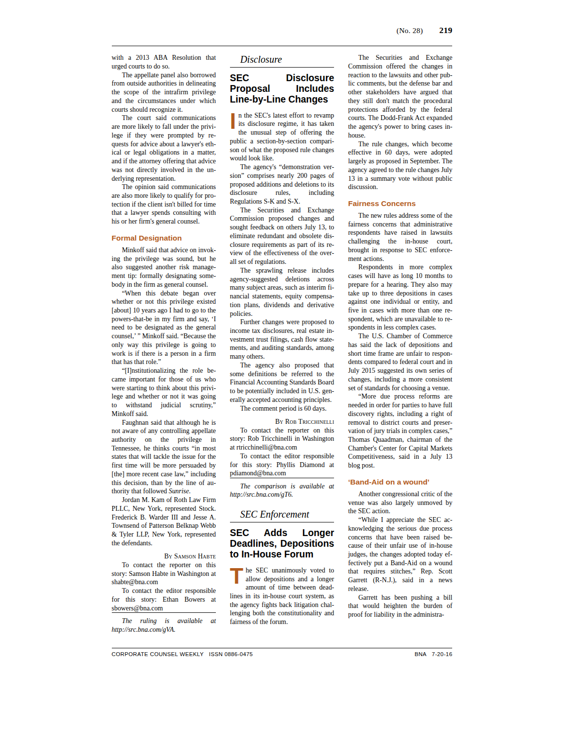(No. 28) 219
with a 2013 ABA Resolution that urged courts to do so.
The appellate panel also borrowed from outside authorities in delineating the scope of the intrafirm privilege and the circumstances under which courts should recognize it.
The court said communications are more likely to fall under the privilege if they were prompted by requests for advice about a lawyer's ethical or legal obligations in a matter, and if the attorney offering that advice was not directly involved in the underlying representation.
The opinion said communications are also more likely to qualify for protection if the client isn't billed for time that a lawyer spends consulting with his or her firm's general counsel.
Formal Designation
Minkoff said that advice on invoking the privilege was sound, but he also suggested another risk management tip: formally designating somebody in the firm as general counsel.
“When this debate began over whether or not this privilege existed [about] 10 years ago I had to go to the powers-that-be in my firm and say, ‘I need to be designated as the general counsel,’ ” Minkoff said. “Because the only way this privilege is going to work is if there is a person in a firm that has that role.”
“[I]nstitutionalizing the role became important for those of us who were starting to think about this privilege and whether or not it was going to withstand judicial scrutiny,” Minkoff said.
Faughnan said that although he is not aware of any controlling appellate authority on the privilege in Tennessee, he thinks courts “in most states that will tackle the issue for the first time will be more persuaded by [the] more recent case law,” including this decision, than by the line of authority that followed Sunrise.
Jordan M. Kam of Roth Law Firm PLLC, New York, represented Stock. Frederick B. Warder III and Jesse A. Townsend of Patterson Belknap Webb & Tyler LLP, New York, represented the defendants.
By Samson Habte
To contact the reporter on this story: Samson Habte in Washington at shabte@bna.com
To contact the editor responsible for this story: Ethan Bowers at sbowers@bna.com
The ruling is available at http://src.bna.com/gVA.
Disclosure
SEC Disclosure Proposal Includes Line-by-Line Changes
In the SEC's latest effort to revamp its disclosure regime, it has taken the unusual step of offering the public a section-by-section comparison of what the proposed rule changes would look like.
The agency's “demonstration version” comprises nearly 200 pages of proposed additions and deletions to its disclosure rules, including Regulations S-K and S-X.
The Securities and Exchange Commission proposed changes and sought feedback on others July 13, to eliminate redundant and obsolete disclosure requirements as part of its review of the effectiveness of the overall set of regulations.
The sprawling release includes agency-suggested deletions across many subject areas, such as interim financial statements, equity compensation plans, dividends and derivative policies.
Further changes were proposed to income tax disclosures, real estate investment trust filings, cash flow statements, and auditing standards, among many others.
The agency also proposed that some definitions be referred to the Financial Accounting Standards Board to be potentially included in U.S. generally accepted accounting principles.
The comment period is 60 days.
By Rob Tricchinelli
To contact the reporter on this story: Rob Tricchinelli in Washington at rtricchinelli@bna.com
To contact the editor responsible for this story: Phyllis Diamond at pdiamond@bna.com
The comparison is available at http://src.bna.com/gT6.
SEC Enforcement
SEC Adds Longer Deadlines, Depositions to In-House Forum
The SEC unanimously voted to allow depositions and a longer amount of time between deadlines in its in-house court system, as the agency fights back litigation challenging both the constitutionality and fairness of the forum.
The Securities and Exchange Commission offered the changes in reaction to the lawsuits and other public comments, but the defense bar and other stakeholders have argued that they still don't match the procedural protections afforded by the federal courts. The Dodd-Frank Act expanded the agency's power to bring cases in-house.
The rule changes, which become effective in 60 days, were adopted largely as proposed in September. The agency agreed to the rule changes July 13 in a summary vote without public discussion.
Fairness Concerns
The new rules address some of the fairness concerns that administrative respondents have raised in lawsuits challenging the in-house court, brought in response to SEC enforcement actions.
Respondents in more complex cases will have as long 10 months to prepare for a hearing. They also may take up to three depositions in cases against one individual or entity, and five in cases with more than one respondent, which are unavailable to respondents in less complex cases.
The U.S. Chamber of Commerce has said the lack of depositions and short time frame are unfair to respondents compared to federal court and in July 2015 suggested its own series of changes, including a more consistent set of standards for choosing a venue.
“More due process reforms are needed in order for parties to have full discovery rights, including a right of removal to district courts and preservation of jury trials in complex cases,” Thomas Quaadman, chairman of the Chamber's Center for Capital Markets Competitiveness, said in a July 13 blog post.
‘Band-Aid on a wound’
Another congressional critic of the venue was also largely unmoved by the SEC action.
“While I appreciate the SEC acknowledging the serious due process concerns that have been raised because of their unfair use of in-house judges, the changes adopted today effectively put a Band-Aid on a wound that requires stitches,” Rep. Scott Garrett (R-N.J.), said in a news release.
Garrett has been pushing a bill that would heighten the burden of proof for liability in the administra-
CORPORATE COUNSEL WEEKLY ISSN 0886-0475
BNA 7-20-16